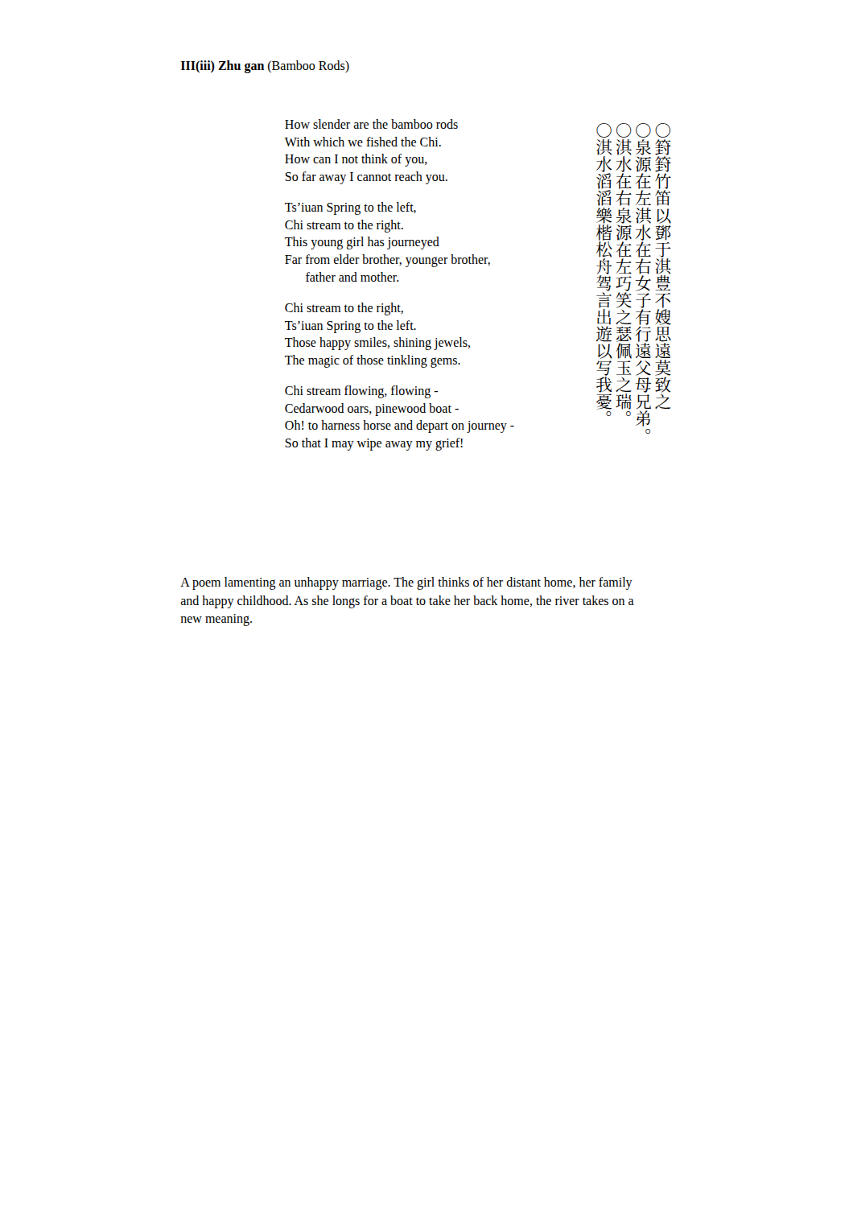III(iii) Zhu gan (Bamboo Rods)
How slender are the bamboo rods
With which we fished the Chi.
How can I not think of you,
So far away I cannot reach you.
Ts’iuan Spring to the left,
Chi stream to the right.
This young girl has journeyed
Far from elder brother, younger brother,
father and mother.
Chi stream to the right,
Ts’iuan Spring to the left.
Those happy smiles, shining jewels,
The magic of those tinkling gems.
Chi stream flowing, flowing -
Cedarwood oars, pinewood boat -
Oh! to harness horse and depart on journey -
So that I may wipe away my grief!
○篈篈竹笛以鄧于淇豊不嫂思遠莫致之 ○泉源在左淇水在右女子有行遠父母兄弟。 ○淇水在右泉源在左巧笑之瑟佩玉之瑞。 ○淇水滔滔樂楷松舟驾言出遊以写我憂。
A poem lamenting an unhappy marriage. The girl thinks of her distant home, her family and happy childhood. As she longs for a boat to take her back home, the river takes on a new meaning.